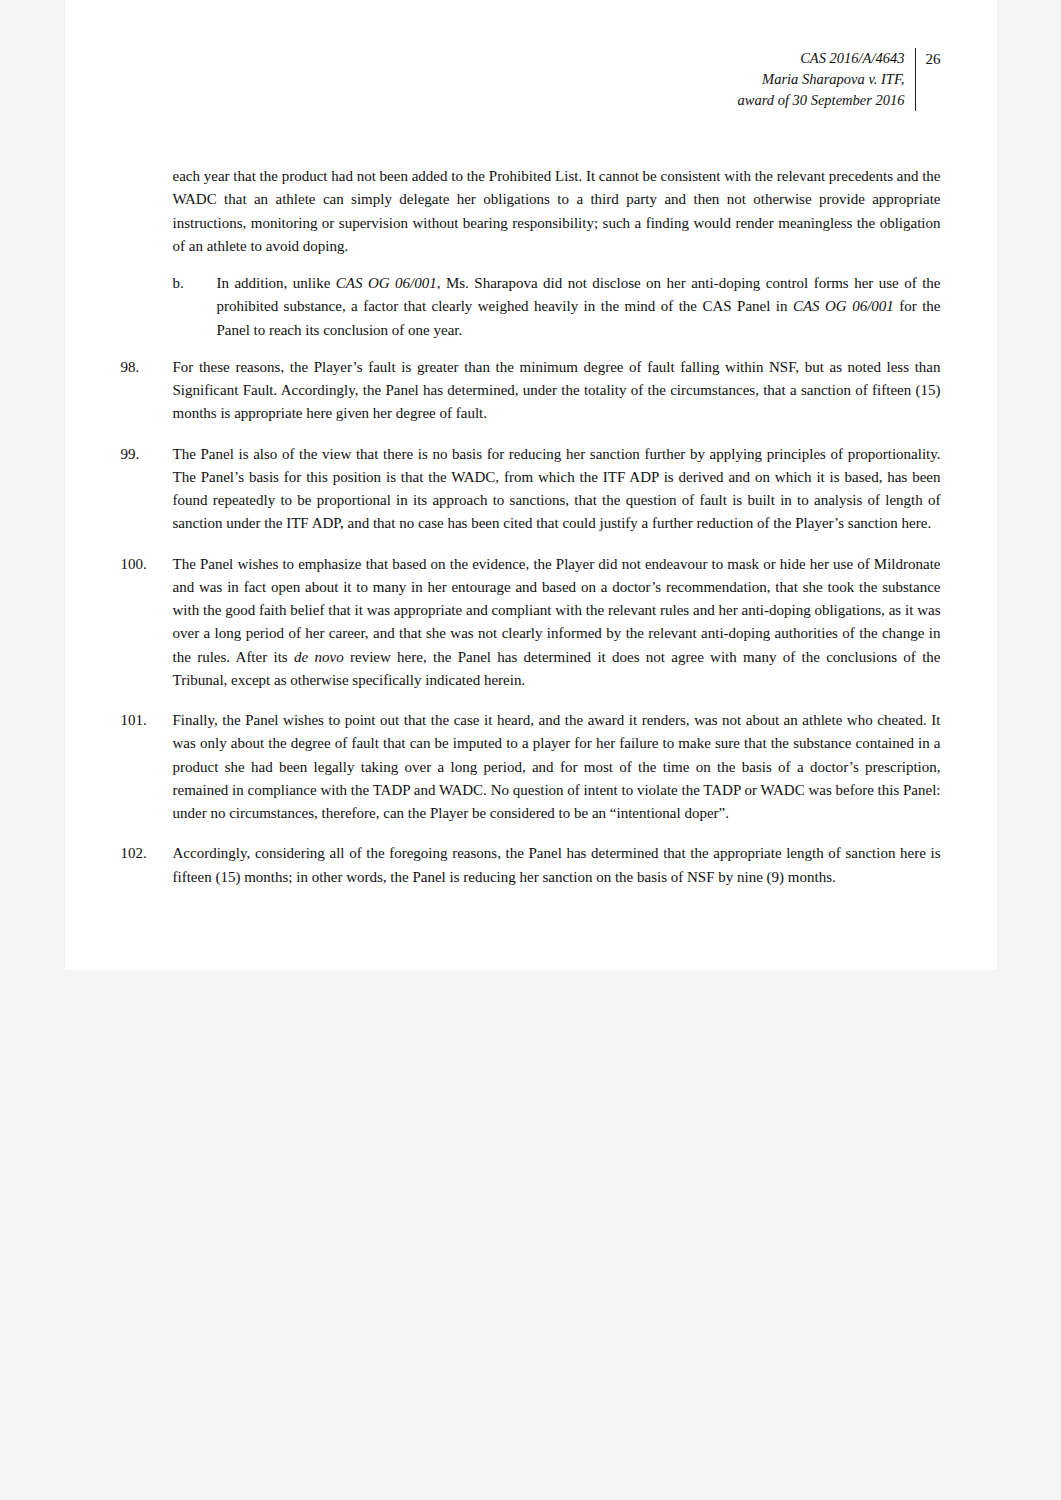CAS 2016/A/4643
Maria Sharapova v. ITF,
award of 30 September 2016
26
each year that the product had not been added to the Prohibited List. It cannot be consistent with the relevant precedents and the WADC that an athlete can simply delegate her obligations to a third party and then not otherwise provide appropriate instructions, monitoring or supervision without bearing responsibility; such a finding would render meaningless the obligation of an athlete to avoid doping.
b. In addition, unlike CAS OG 06/001, Ms. Sharapova did not disclose on her anti-doping control forms her use of the prohibited substance, a factor that clearly weighed heavily in the mind of the CAS Panel in CAS OG 06/001 for the Panel to reach its conclusion of one year.
98. For these reasons, the Player’s fault is greater than the minimum degree of fault falling within NSF, but as noted less than Significant Fault. Accordingly, the Panel has determined, under the totality of the circumstances, that a sanction of fifteen (15) months is appropriate here given her degree of fault.
99. The Panel is also of the view that there is no basis for reducing her sanction further by applying principles of proportionality. The Panel’s basis for this position is that the WADC, from which the ITF ADP is derived and on which it is based, has been found repeatedly to be proportional in its approach to sanctions, that the question of fault is built in to analysis of length of sanction under the ITF ADP, and that no case has been cited that could justify a further reduction of the Player’s sanction here.
100. The Panel wishes to emphasize that based on the evidence, the Player did not endeavour to mask or hide her use of Mildronate and was in fact open about it to many in her entourage and based on a doctor’s recommendation, that she took the substance with the good faith belief that it was appropriate and compliant with the relevant rules and her anti-doping obligations, as it was over a long period of her career, and that she was not clearly informed by the relevant anti-doping authorities of the change in the rules. After its de novo review here, the Panel has determined it does not agree with many of the conclusions of the Tribunal, except as otherwise specifically indicated herein.
101. Finally, the Panel wishes to point out that the case it heard, and the award it renders, was not about an athlete who cheated. It was only about the degree of fault that can be imputed to a player for her failure to make sure that the substance contained in a product she had been legally taking over a long period, and for most of the time on the basis of a doctor’s prescription, remained in compliance with the TADP and WADC. No question of intent to violate the TADP or WADC was before this Panel: under no circumstances, therefore, can the Player be considered to be an “intentional doper”.
102. Accordingly, considering all of the foregoing reasons, the Panel has determined that the appropriate length of sanction here is fifteen (15) months; in other words, the Panel is reducing her sanction on the basis of NSF by nine (9) months.